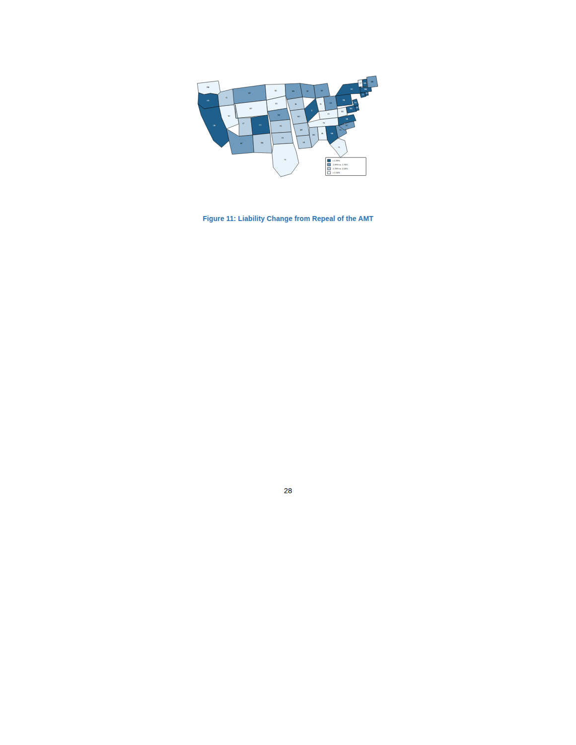Liability Change from Repeal of the AMT by state Choropleth map of the contiguous United States. Darker shades indicate larger decreases in tax liability. WA OR CA NV ID MT WY UT AZ CO NM ND SD NE KS OK TX MN IA MO AR LA WI IL MI IN OH KY TN MS AL GA FL SC NC VA WV MD DE PA NY NJ CT RI MA VT NH ME <-1.99% -1.99% to -1.76% -1.76% to -1.54% >-1.54%
Figure 11: Liability Change from Repeal of the AMT
28